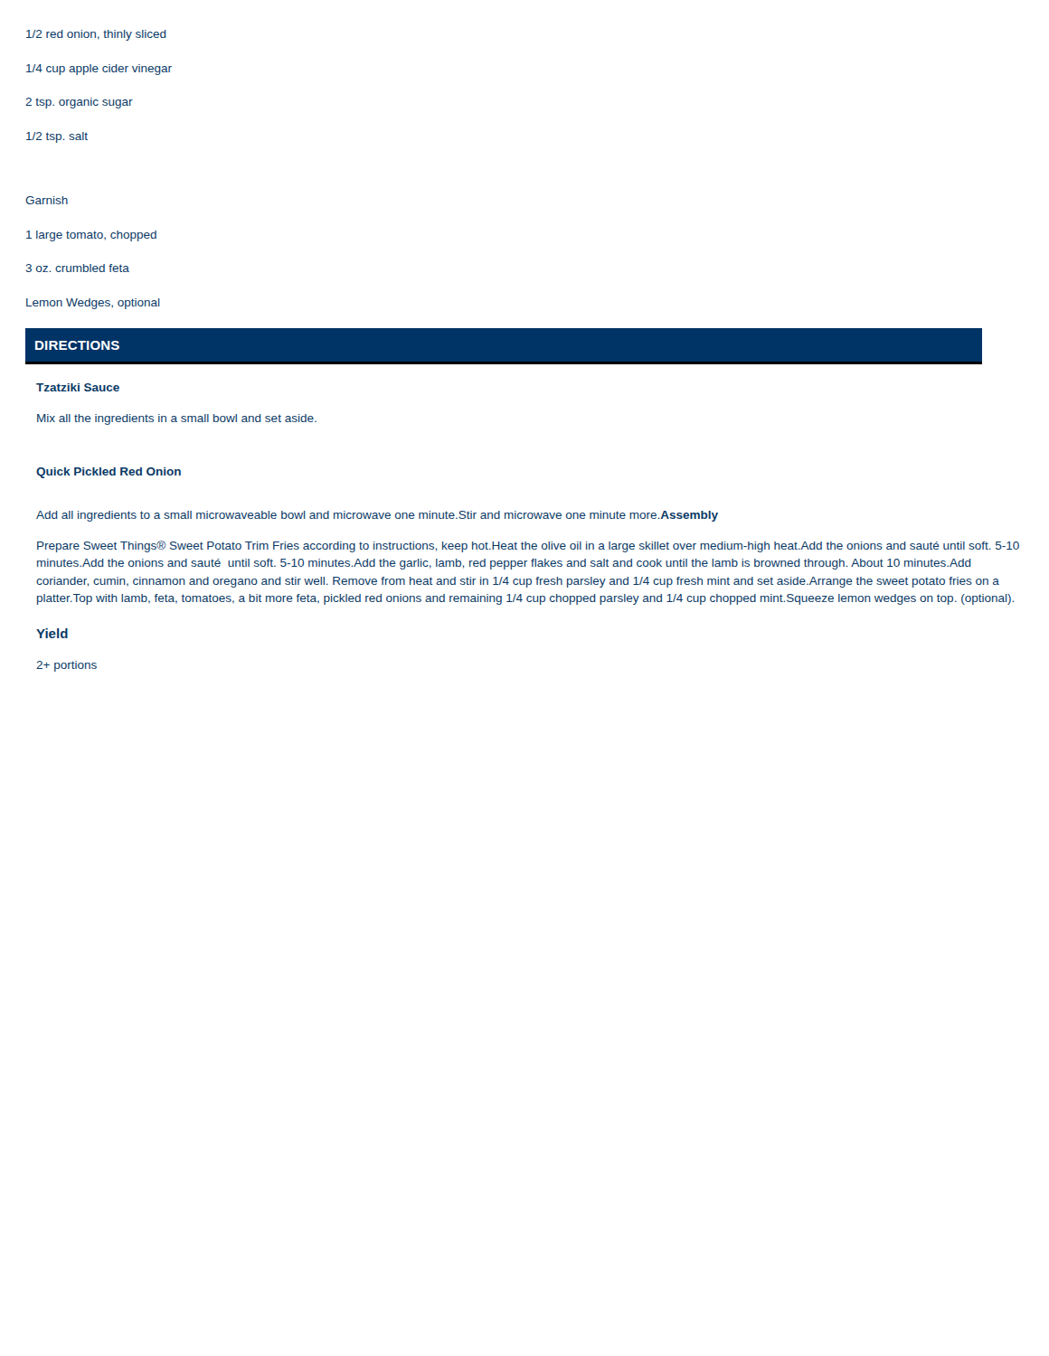1/2 red onion, thinly sliced
1/4 cup apple cider vinegar
2 tsp. organic sugar
1/2 tsp. salt
Garnish
1 large tomato, chopped
3 oz. crumbled feta
Lemon Wedges, optional
DIRECTIONS
Tzatziki Sauce
Mix all the ingredients in a small bowl and set aside.
Quick Pickled Red Onion
Add all ingredients to a small microwaveable bowl and microwave one minute.Stir and microwave one minute more.Assembly
Prepare Sweet Things® Sweet Potato Trim Fries according to instructions, keep hot.Heat the olive oil in a large skillet over medium-high heat.Add the onions and sauté until soft. 5-10 minutes.Add the onions and sauté until soft. 5-10 minutes.Add the garlic, lamb, red pepper flakes and salt and cook until the lamb is browned through. About 10 minutes.Add coriander, cumin, cinnamon and oregano and stir well. Remove from heat and stir in 1/4 cup fresh parsley and 1/4 cup fresh mint and set aside.Arrange the sweet potato fries on a platter.Top with lamb, feta, tomatoes, a bit more feta, pickled red onions and remaining 1/4 cup chopped parsley and 1/4 cup chopped mint.Squeeze lemon wedges on top. (optional).
Yield
2+ portions